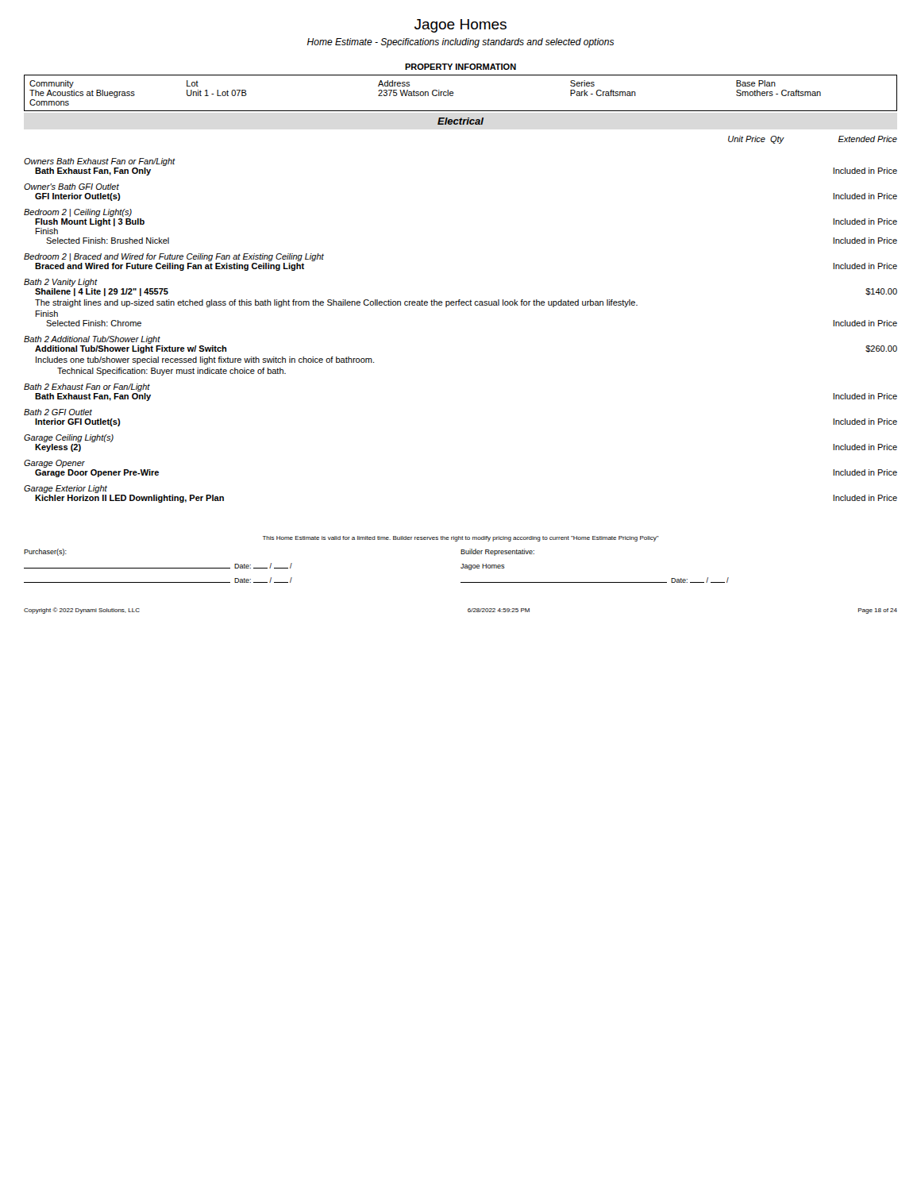Jagoe Homes
Home Estimate - Specifications including standards and selected options
PROPERTY INFORMATION
| Community The Acoustics at Bluegrass Commons | Lot Unit 1 - Lot 07B | Address 2375 Watson Circle | Series Park - Craftsman | Base Plan Smothers - Craftsman |
Electrical
| | Unit Price | Qty | Extended Price |
| Owners Bath Exhaust Fan or Fan/Light | | | |
| Bath Exhaust Fan, Fan Only | | | Included in Price |
| Owner's Bath GFI Outlet | | | |
| GFI Interior Outlet(s) | | | Included in Price |
| Bedroom 2 / Ceiling Light(s) | | | |
| Flush Mount Light / 3 Bulb | | | Included in Price |
| Finish | | | |
| Selected Finish: Brushed Nickel | | | Included in Price |
| Bedroom 2 / Braced and Wired for Future Ceiling Fan at Existing Ceiling Light | | | |
| Braced and Wired for Future Ceiling Fan at Existing Ceiling Light | | | Included in Price |
| Bath 2 Vanity Light | | | |
| Shailene / 4 Lite / 29 1/2" / 45575 | | | $140.00 |
| The straight lines and up-sized satin etched glass of this bath light from the Shailene Collection create the perfect casual look for the updated urban lifestyle. | | | |
| Finish | | | |
| Selected Finish: Chrome | | | Included in Price |
| Bath 2 Additional Tub/Shower Light | | | |
| Additional Tub/Shower Light Fixture w/ Switch | | | $260.00 |
| Includes one tub/shower special recessed light fixture with switch in choice of bathroom. | | | |
| Technical Specification: Buyer must indicate choice of bath. | | | |
| Bath 2 Exhaust Fan or Fan/Light | | | |
| Bath Exhaust Fan, Fan Only | | | Included in Price |
| Bath 2 GFI Outlet | | | |
| Interior GFI Outlet(s) | | | Included in Price |
| Garage Ceiling Light(s) | | | |
| Keyless (2) | | | Included in Price |
| Garage Opener | | | |
| Garage Door Opener Pre-Wire | | | Included in Price |
| Garage Exterior Light | | | |
| Kichler Horizon II LED Downlighting, Per Plan | | | Included in Price |
This Home Estimate is valid for a limited time. Builder reserves the right to modify pricing according to current "Home Estimate Pricing Policy"
| Purchaser(s): | Builder Representative: |
| Date: / / | Jagoe Homes |
| Date: / / | Date: / / |
Copyright © 2022 Dynami Solutions, LLC 6/28/2022 4:59:25 PM Page 18 of 24